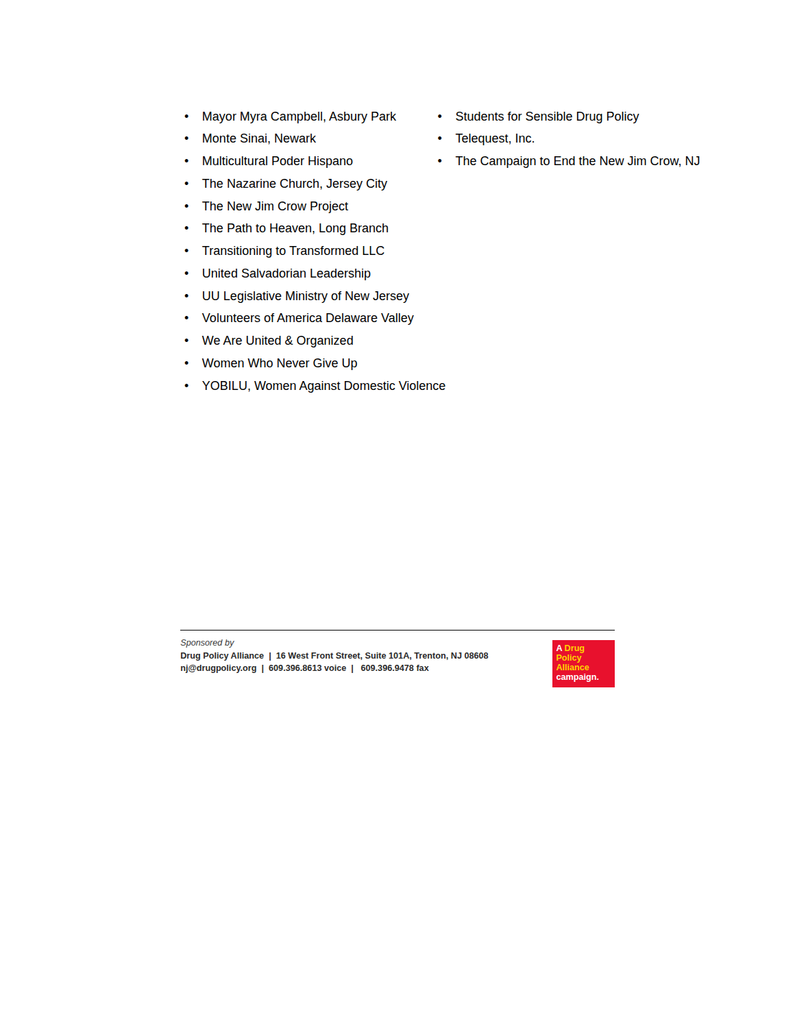Mayor Myra Campbell, Asbury Park
Monte Sinai, Newark
Multicultural Poder Hispano
The Nazarine Church, Jersey City
The New Jim Crow Project
The Path to Heaven, Long Branch
Transitioning to Transformed LLC
United Salvadorian Leadership
UU Legislative Ministry of New Jersey
Volunteers of America Delaware Valley
We Are United & Organized
Women Who Never Give Up
YOBILU, Women Against Domestic Violence
Students for Sensible Drug Policy
Telequest, Inc.
The Campaign to End the New Jim Crow, NJ
Sponsored by
Drug Policy Alliance | 16 West Front Street, Suite 101A, Trenton, NJ 08608
nj@drugpolicy.org | 609.396.8613 voice | 609.396.9478 fax
A Drug
Policy
Alliance
campaign.